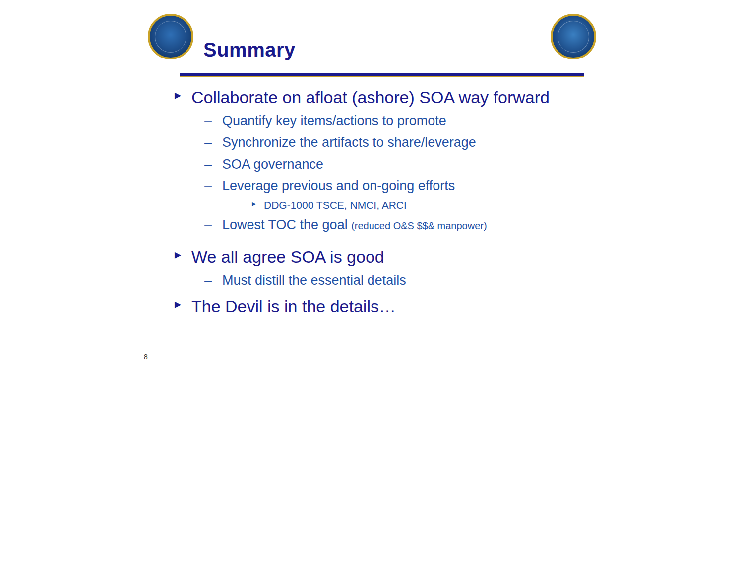Summary
Collaborate on afloat (ashore) SOA way forward
Quantify key items/actions to promote
Synchronize the artifacts to share/leverage
SOA governance
Leverage previous and on-going efforts
DDG-1000 TSCE, NMCI, ARCI
Lowest TOC the goal (reduced O&S $$& manpower)
We all agree SOA is good
Must distill the essential details
The Devil is in the details…
8